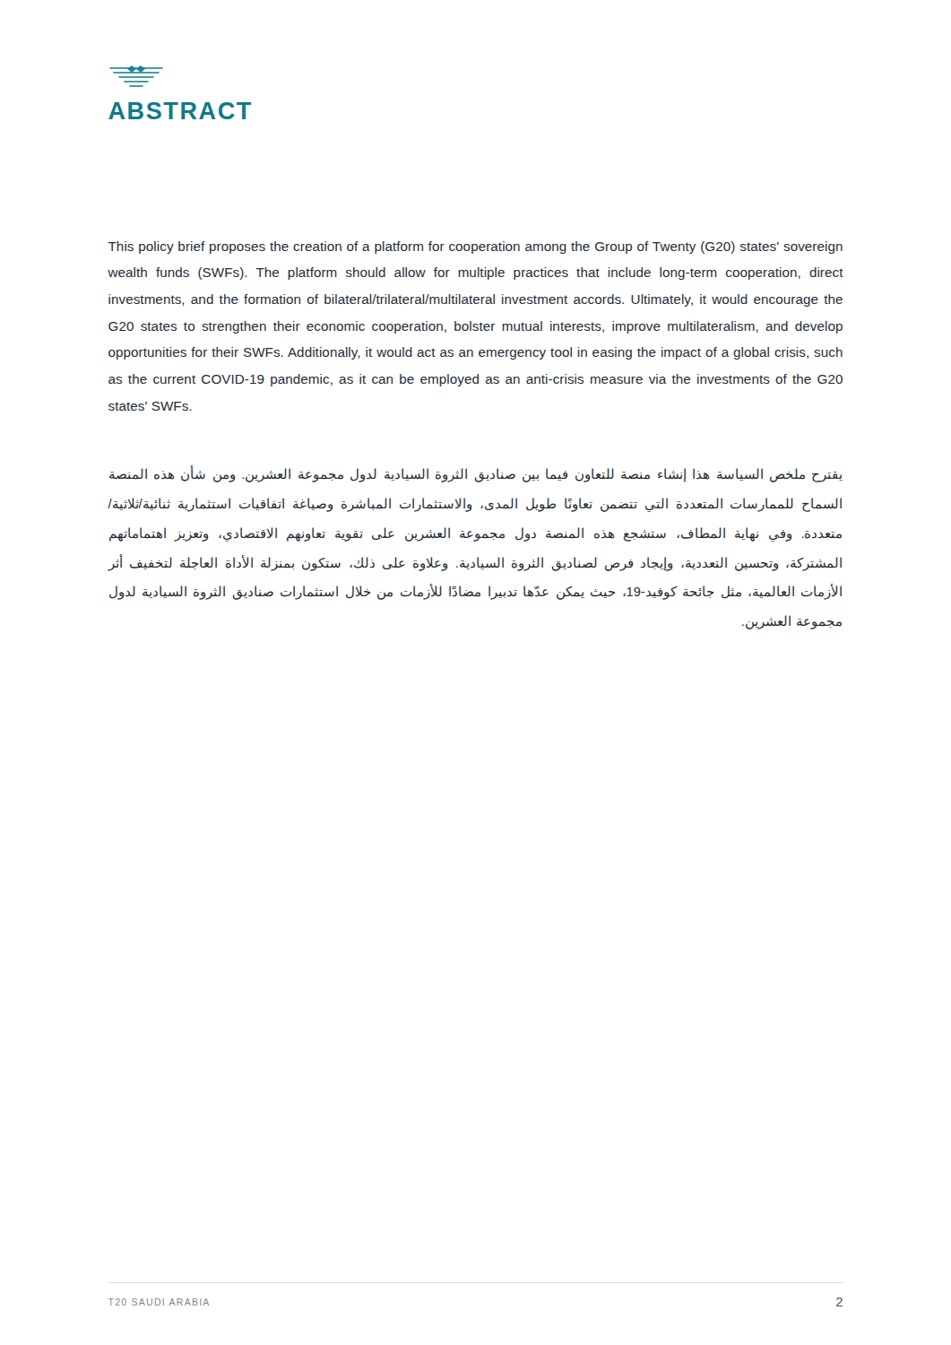ABSTRACT
This policy brief proposes the creation of a platform for cooperation among the Group of Twenty (G20) states' sovereign wealth funds (SWFs). The platform should allow for multiple practices that include long-term cooperation, direct investments, and the formation of bilateral/trilateral/multilateral investment accords. Ultimately, it would encourage the G20 states to strengthen their economic cooperation, bolster mutual interests, improve multilateralism, and develop opportunities for their SWFs. Additionally, it would act as an emergency tool in easing the impact of a global crisis, such as the current COVID-19 pandemic, as it can be employed as an anti-crisis measure via the investments of the G20 states' SWFs.
يقترح ملخص السياسة هذا إنشاء منصة للتعاون فيما بين صناديق الثروة السيادية لدول مجموعة العشرين. ومن شأن هذه المنصة السماح للممارسات المتعددة التي تتضمن تعاونًا طويل المدى، والاستثمارات المباشرة وصياغة اتفاقيات استثمارية ثنائية/ثلاثية/متعددة. وفي نهاية المطاف، ستشجع هذه المنصة دول مجموعة العشرين على تقوية تعاونهم الاقتصادي، وتعزيز اهتماماتهم المشتركة، وتحسين التعددية، وإيجاد فرص لصناديق الثروة السيادية. وعلاوة على ذلك، ستكون بمنزلة الأداة العاجلة لتخفيف أثر الأزمات العالمية، مثل جائحة كوفيد-19، حيث يمكن عدّها تدبيرا مضادًا للأزمات من خلال استثمارات صناديق الثروة السيادية لدول مجموعة العشرين.
T20 SAUDI ARABIA 2